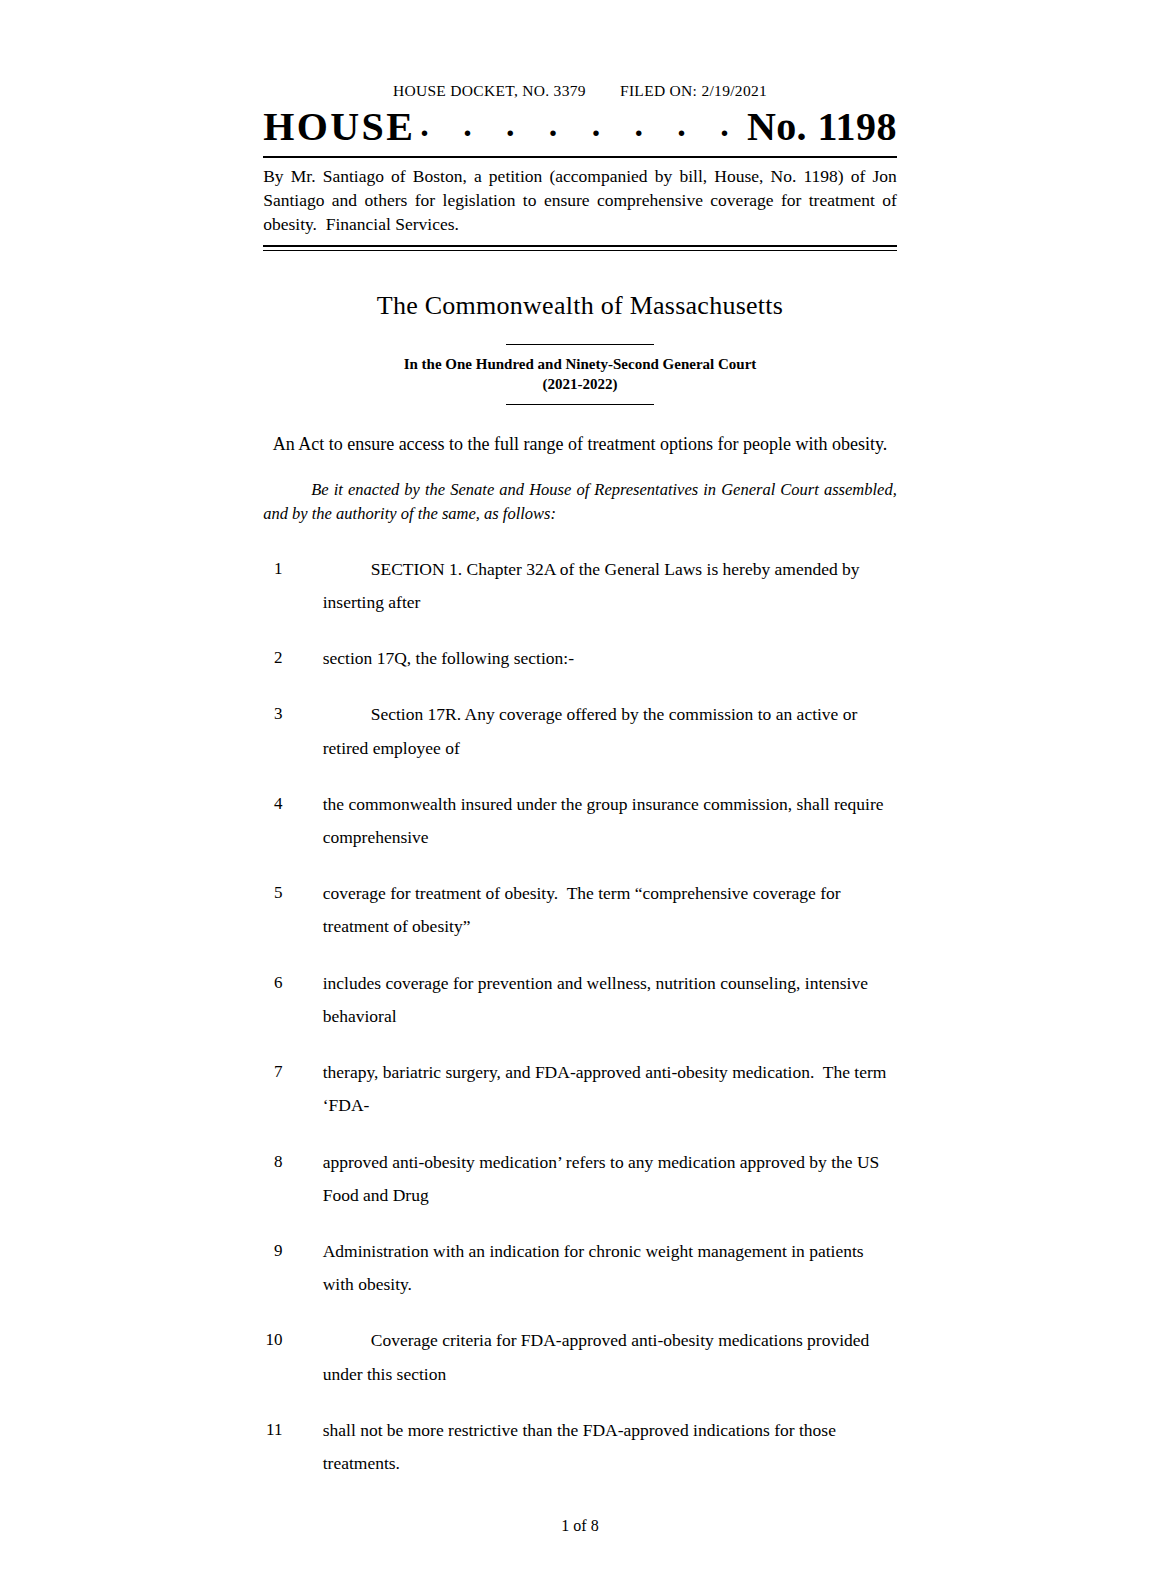HOUSE DOCKET, NO. 3379 FILED ON: 2/19/2021
HOUSE . . . . . . . . . . . . . . . No. 1198
By Mr. Santiago of Boston, a petition (accompanied by bill, House, No. 1198) of Jon Santiago and others for legislation to ensure comprehensive coverage for treatment of obesity. Financial Services.
The Commonwealth of Massachusetts
In the One Hundred and Ninety-Second General Court
(2021-2022)
An Act to ensure access to the full range of treatment options for people with obesity.
Be it enacted by the Senate and House of Representatives in General Court assembled, and by the authority of the same, as follows:
1 SECTION 1. Chapter 32A of the General Laws is hereby amended by inserting after
2 section 17Q, the following section:-
3 Section 17R. Any coverage offered by the commission to an active or retired employee of
4 the commonwealth insured under the group insurance commission, shall require comprehensive
5 coverage for treatment of obesity. The term “comprehensive coverage for treatment of obesity”
6 includes coverage for prevention and wellness, nutrition counseling, intensive behavioral
7 therapy, bariatric surgery, and FDA-approved anti-obesity medication. The term ‘FDA-
8 approved anti-obesity medication’ refers to any medication approved by the US Food and Drug
9 Administration with an indication for chronic weight management in patients with obesity.
10 Coverage criteria for FDA-approved anti-obesity medications provided under this section
11 shall not be more restrictive than the FDA-approved indications for those treatments.
1 of 8